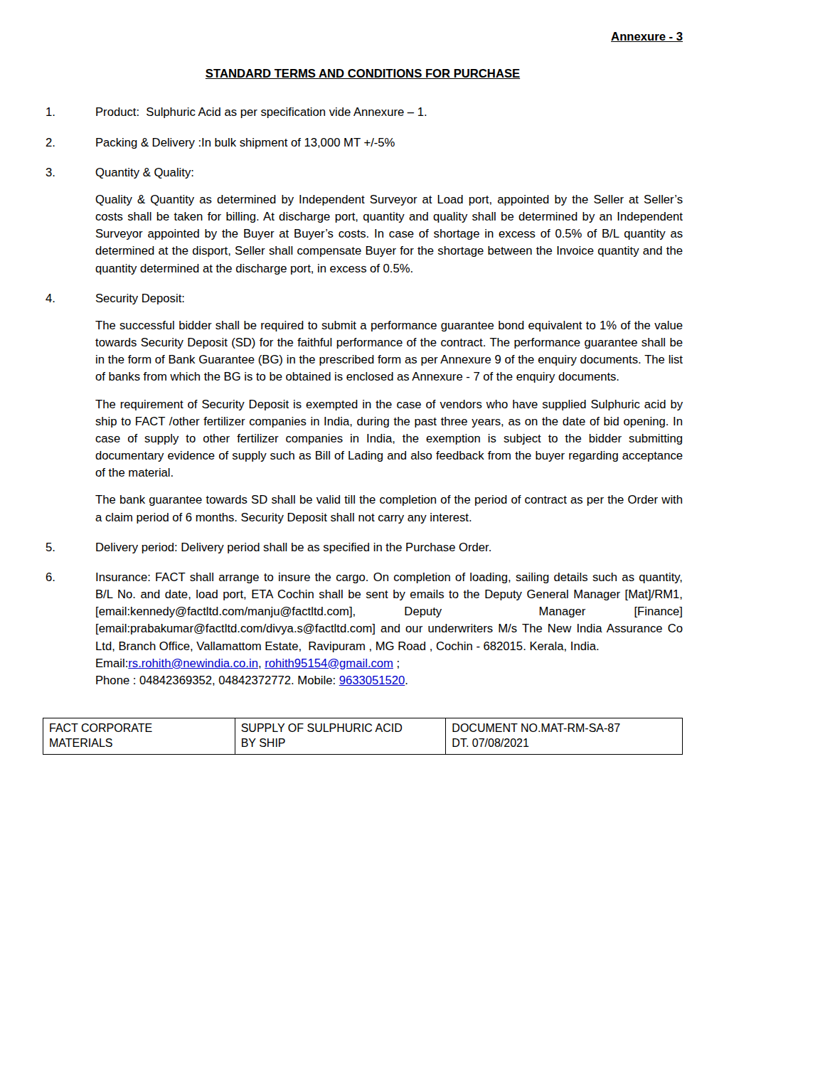Annexure - 3
STANDARD TERMS AND CONDITIONS FOR PURCHASE
1. Product: Sulphuric Acid as per specification vide Annexure – 1.
2. Packing & Delivery :In bulk shipment of 13,000 MT +/-5%
3.
Quantity & Quality:
Quality & Quantity as determined by Independent Surveyor at Load port, appointed by the Seller at Seller’s costs shall be taken for billing. At discharge port, quantity and quality shall be determined by an Independent Surveyor appointed by the Buyer at Buyer’s costs. In case of shortage in excess of 0.5% of B/L quantity as determined at the disport, Seller shall compensate Buyer for the shortage between the Invoice quantity and the quantity determined at the discharge port, in excess of 0.5%.
4.
Security Deposit:
The successful bidder shall be required to submit a performance guarantee bond equivalent to 1% of the value towards Security Deposit (SD) for the faithful performance of the contract. The performance guarantee shall be in the form of Bank Guarantee (BG) in the prescribed form as per Annexure 9 of the enquiry documents. The list of banks from which the BG is to be obtained is enclosed as Annexure - 7 of the enquiry documents.
The requirement of Security Deposit is exempted in the case of vendors who have supplied Sulphuric acid by ship to FACT /other fertilizer companies in India, during the past three years, as on the date of bid opening. In case of supply to other fertilizer companies in India, the exemption is subject to the bidder submitting documentary evidence of supply such as Bill of Lading and also feedback from the buyer regarding acceptance of the material.
The bank guarantee towards SD shall be valid till the completion of the period of contract as per the Order with a claim period of 6 months. Security Deposit shall not carry any interest.
5. Delivery period: Delivery period shall be as specified in the Purchase Order.
6. Insurance: FACT shall arrange to insure the cargo. On completion of loading, sailing details such as quantity, B/L No. and date, load port, ETA Cochin shall be sent by emails to the Deputy General Manager [Mat]/RM1, [email:kennedy@factltd.com/manju@factltd.com], Deputy Manager [Finance] [email:prabakumar@factltd.com/divya.s@factltd.com] and our underwriters M/s The New India Assurance Co Ltd, Branch Office, Vallamattom Estate, Ravipuram , MG Road , Cochin - 682015. Kerala, India.
Email:rs.rohith@newindia.co.in, rohith95154@gmail.com ;
Phone : 04842369352, 04842372772. Mobile: 9633051520.
| FACT CORPORATE MATERIALS | SUPPLY OF SULPHURIC ACID BY SHIP | DOCUMENT NO.MAT-RM-SA-87 DT. 07/08/2021 |